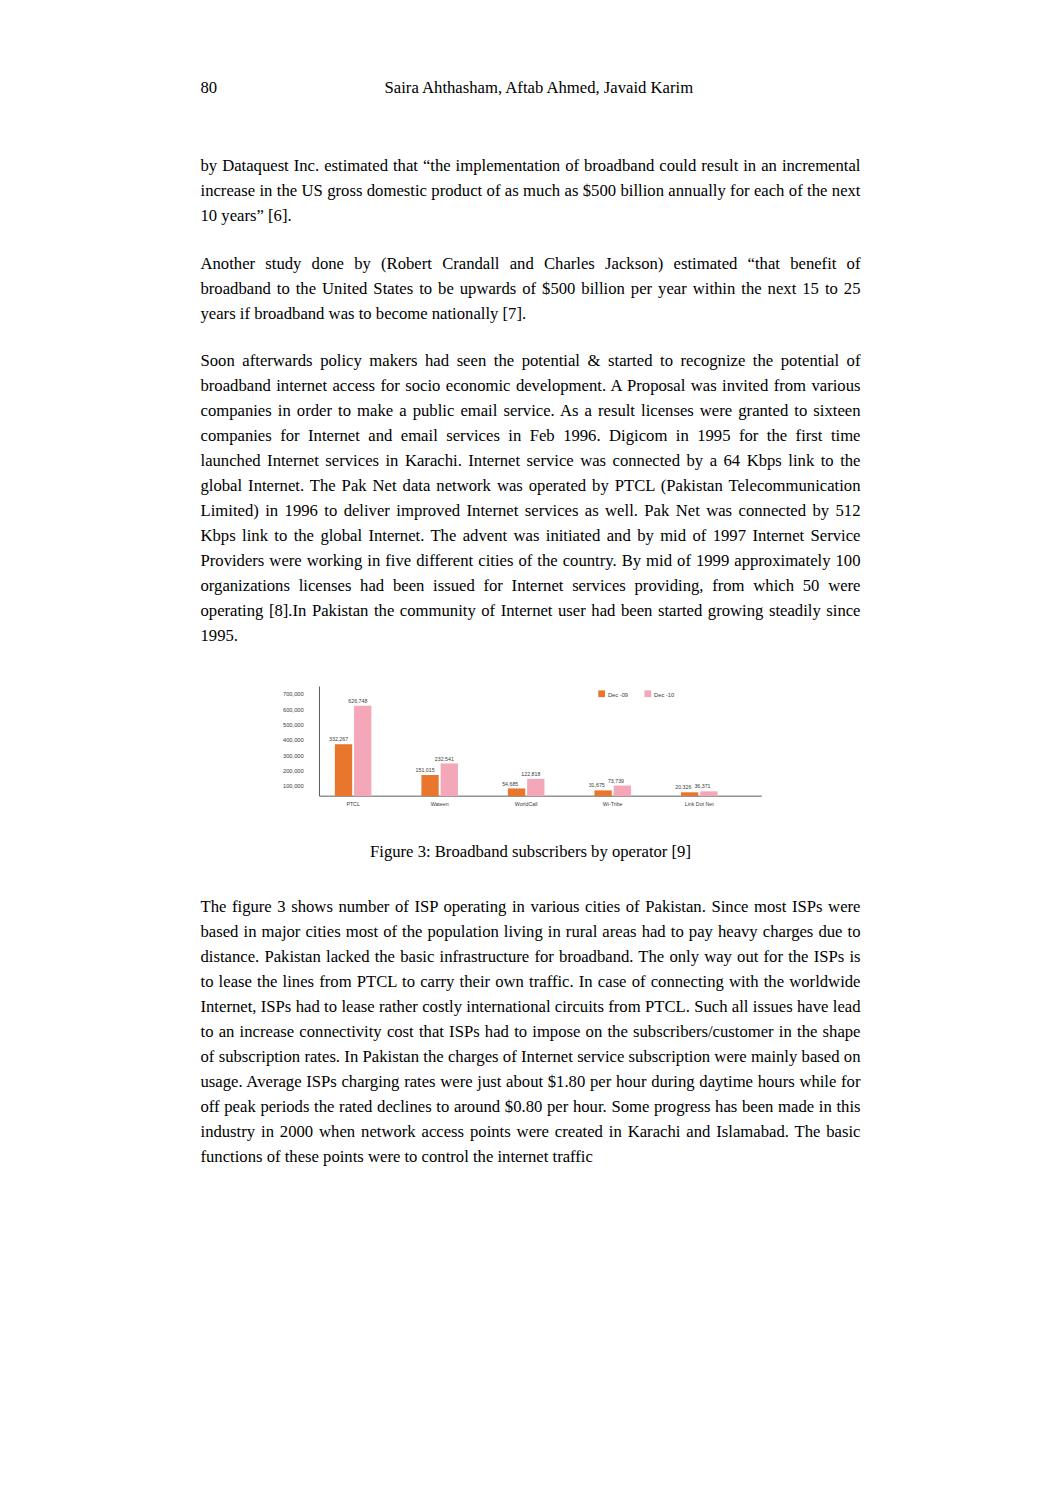80 Saira Ahthasham, Aftab Ahmed, Javaid Karim
by Dataquest Inc. estimated that “the implementation of broadband could result in an incremental increase in the US gross domestic product of as much as $500 billion annually for each of the next 10 years” [6].
Another study done by (Robert Crandall and Charles Jackson) estimated “that benefit of broadband to the United States to be upwards of $500 billion per year within the next 15 to 25 years if broadband was to become nationally [7].
Soon afterwards policy makers had seen the potential & started to recognize the potential of broadband internet access for socio economic development. A Proposal was invited from various companies in order to make a public email service. As a result licenses were granted to sixteen companies for Internet and email services in Feb 1996. Digicom in 1995 for the first time launched Internet services in Karachi. Internet service was connected by a 64 Kbps link to the global Internet. The Pak Net data network was operated by PTCL (Pakistan Telecommunication Limited) in 1996 to deliver improved Internet services as well. Pak Net was connected by 512 Kbps link to the global Internet. The advent was initiated and by mid of 1997 Internet Service Providers were working in five different cities of the country. By mid of 1999 approximately 100 organizations licenses had been issued for Internet services providing, from which 50 were operating [8].In Pakistan the community of Internet user had been started growing steadily since 1995.
700,000 600,000 500,000 400,000 300,000 200,000 100,000 Dec -09 Dec -10 332,267 626,748 151,015 232,541 54,685 122,818 31,675 73,739 20,326 36,371 PTCL Wateen WorldCall Wi-Tribe Link Dot Net
Figure 3: Broadband subscribers by operator [9]
The figure 3 shows number of ISP operating in various cities of Pakistan. Since most ISPs were based in major cities most of the population living in rural areas had to pay heavy charges due to distance. Pakistan lacked the basic infrastructure for broadband. The only way out for the ISPs is to lease the lines from PTCL to carry their own traffic. In case of connecting with the worldwide Internet, ISPs had to lease rather costly international circuits from PTCL. Such all issues have lead to an increase connectivity cost that ISPs had to impose on the subscribers/customer in the shape of subscription rates. In Pakistan the charges of Internet service subscription were mainly based on usage. Average ISPs charging rates were just about $1.80 per hour during daytime hours while for off peak periods the rated declines to around $0.80 per hour. Some progress has been made in this industry in 2000 when network access points were created in Karachi and Islamabad. The basic functions of these points were to control the internet traffic